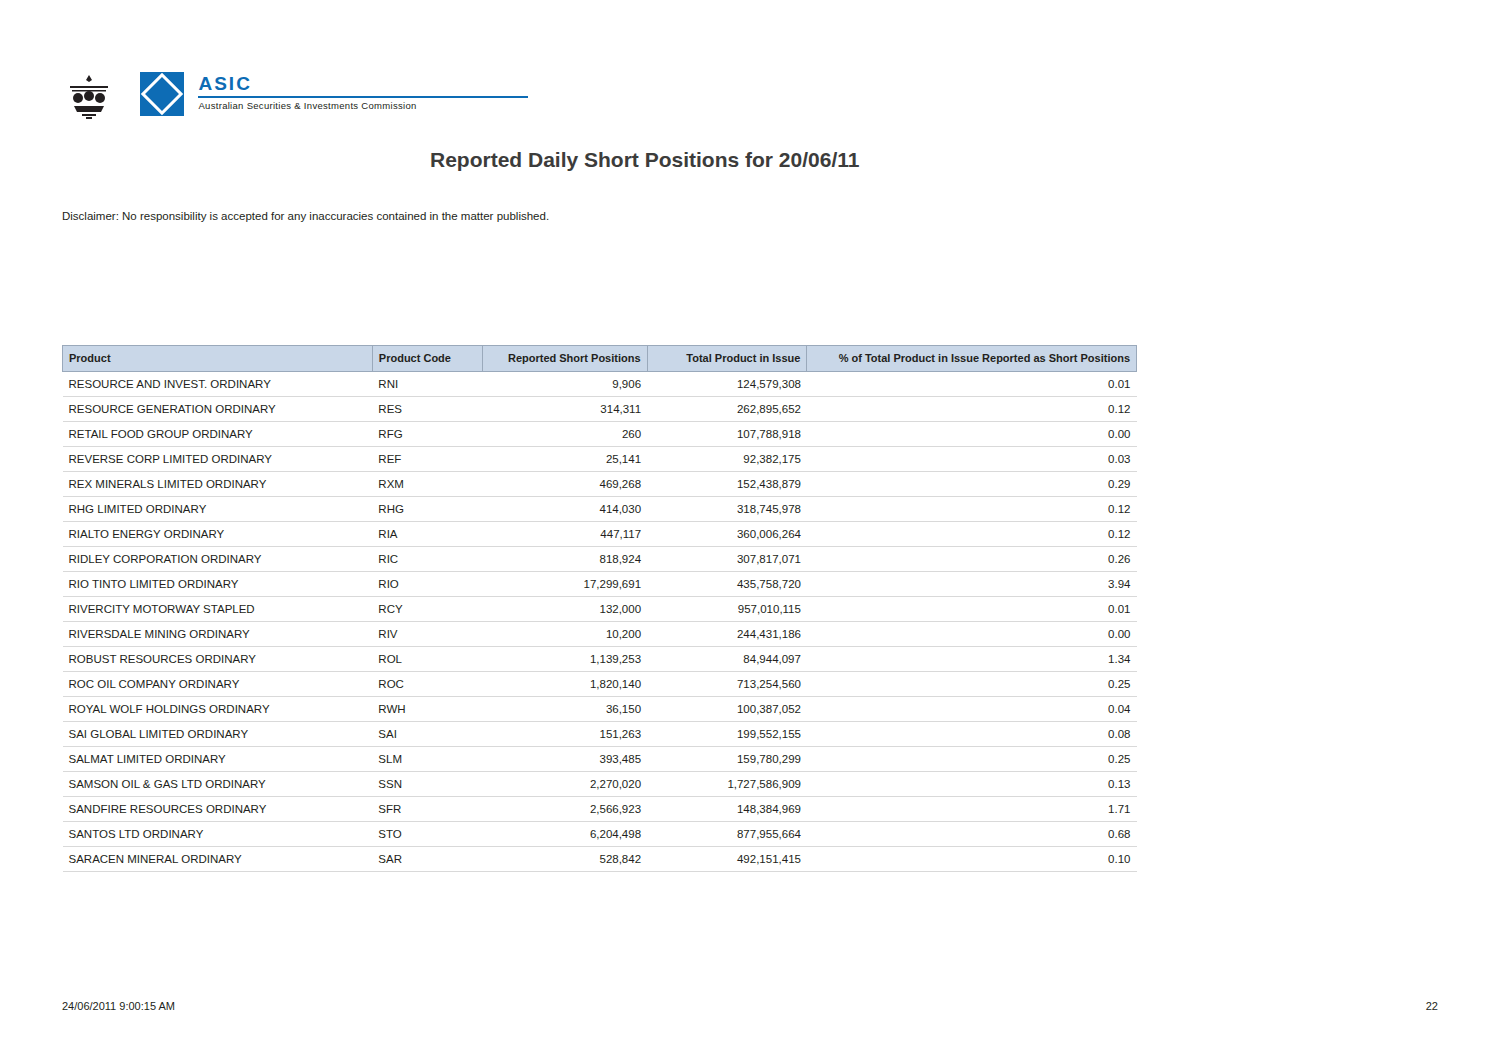ASIC
Australian Securities & Investments Commission
Reported Daily Short Positions for 20/06/11
Disclaimer: No responsibility is accepted for any inaccuracies contained in the matter published.
| Product | Product Code | Reported Short Positions | Total Product in Issue | % of Total Product in Issue Reported as Short Positions |
| --- | --- | --- | --- | --- |
| RESOURCE AND INVEST. ORDINARY | RNI | 9,906 | 124,579,308 | 0.01 |
| RESOURCE GENERATION ORDINARY | RES | 314,311 | 262,895,652 | 0.12 |
| RETAIL FOOD GROUP ORDINARY | RFG | 260 | 107,788,918 | 0.00 |
| REVERSE CORP LIMITED ORDINARY | REF | 25,141 | 92,382,175 | 0.03 |
| REX MINERALS LIMITED ORDINARY | RXM | 469,268 | 152,438,879 | 0.29 |
| RHG LIMITED ORDINARY | RHG | 414,030 | 318,745,978 | 0.12 |
| RIALTO ENERGY ORDINARY | RIA | 447,117 | 360,006,264 | 0.12 |
| RIDLEY CORPORATION ORDINARY | RIC | 818,924 | 307,817,071 | 0.26 |
| RIO TINTO LIMITED ORDINARY | RIO | 17,299,691 | 435,758,720 | 3.94 |
| RIVERCITY MOTORWAY STAPLED | RCY | 132,000 | 957,010,115 | 0.01 |
| RIVERSDALE MINING ORDINARY | RIV | 10,200 | 244,431,186 | 0.00 |
| ROBUST RESOURCES ORDINARY | ROL | 1,139,253 | 84,944,097 | 1.34 |
| ROC OIL COMPANY ORDINARY | ROC | 1,820,140 | 713,254,560 | 0.25 |
| ROYAL WOLF HOLDINGS ORDINARY | RWH | 36,150 | 100,387,052 | 0.04 |
| SAI GLOBAL LIMITED ORDINARY | SAI | 151,263 | 199,552,155 | 0.08 |
| SALMAT LIMITED ORDINARY | SLM | 393,485 | 159,780,299 | 0.25 |
| SAMSON OIL & GAS LTD ORDINARY | SSN | 2,270,020 | 1,727,586,909 | 0.13 |
| SANDFIRE RESOURCES ORDINARY | SFR | 2,566,923 | 148,384,969 | 1.71 |
| SANTOS LTD ORDINARY | STO | 6,204,498 | 877,955,664 | 0.68 |
| SARACEN MINERAL ORDINARY | SAR | 528,842 | 492,151,415 | 0.10 |
24/06/2011 9:00:15 AM
22